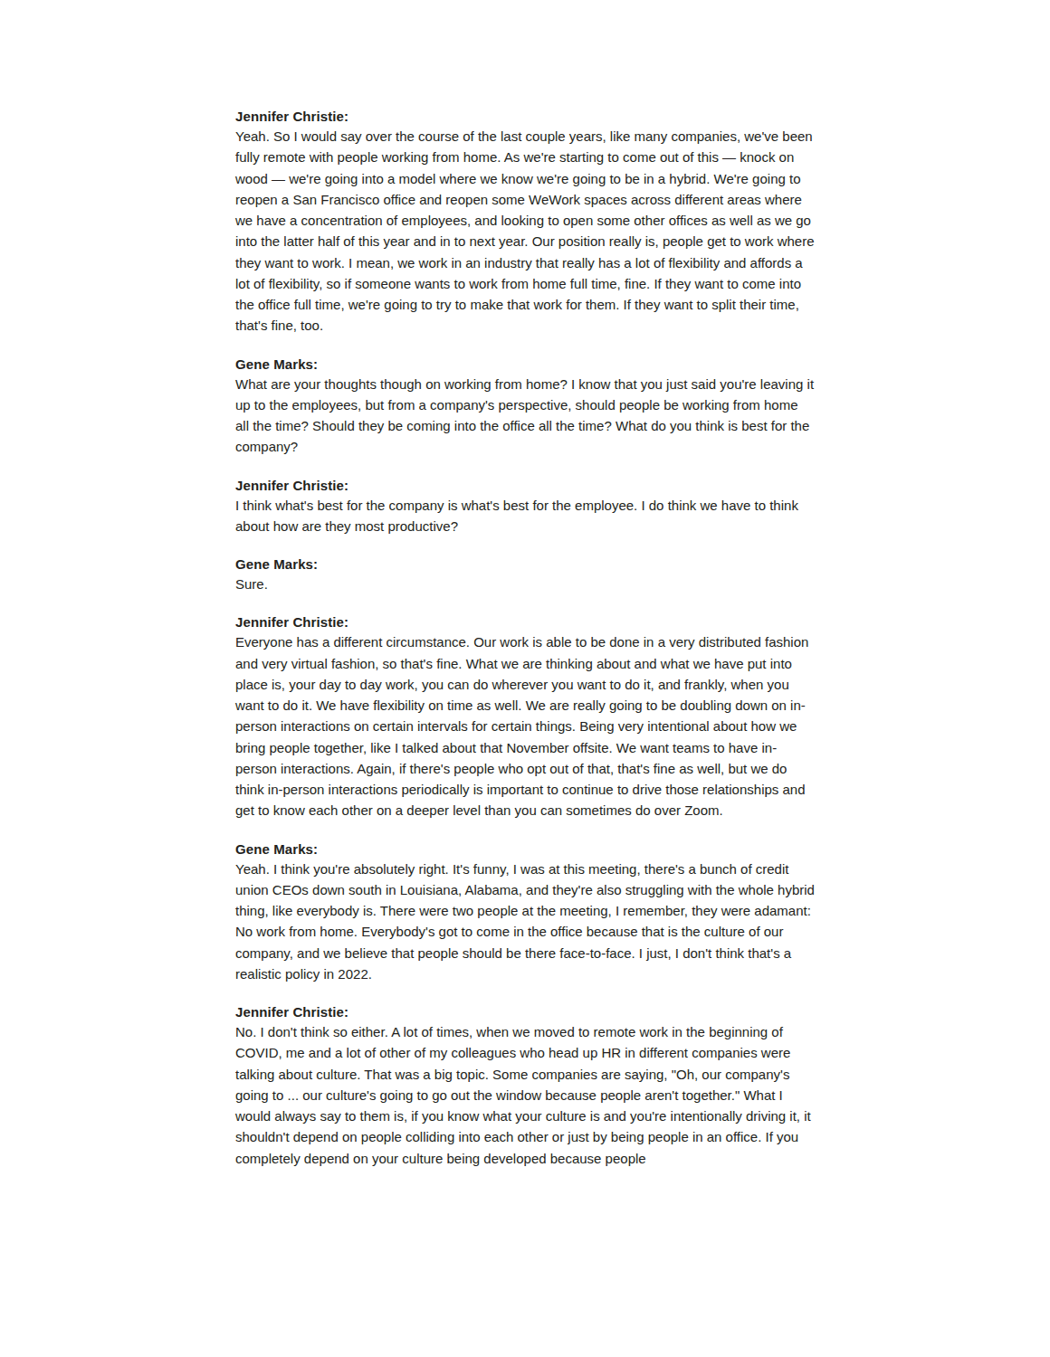Jennifer Christie:
Yeah. So I would say over the course of the last couple years, like many companies, we've been fully remote with people working from home. As we're starting to come out of this — knock on wood — we're going into a model where we know we're going to be in a hybrid. We're going to reopen a San Francisco office and reopen some WeWork spaces across different areas where we have a concentration of employees, and looking to open some other offices as well as we go into the latter half of this year and in to next year. Our position really is, people get to work where they want to work. I mean, we work in an industry that really has a lot of flexibility and affords a lot of flexibility, so if someone wants to work from home full time, fine. If they want to come into the office full time, we're going to try to make that work for them. If they want to split their time, that's fine, too.
Gene Marks:
What are your thoughts though on working from home? I know that you just said you're leaving it up to the employees, but from a company's perspective, should people be working from home all the time? Should they be coming into the office all the time? What do you think is best for the company?
Jennifer Christie:
I think what's best for the company is what's best for the employee. I do think we have to think about how are they most productive?
Gene Marks:
Sure.
Jennifer Christie:
Everyone has a different circumstance. Our work is able to be done in a very distributed fashion and very virtual fashion, so that's fine. What we are thinking about and what we have put into place is, your day to day work, you can do wherever you want to do it, and frankly, when you want to do it. We have flexibility on time as well. We are really going to be doubling down on in-person interactions on certain intervals for certain things. Being very intentional about how we bring people together, like I talked about that November offsite. We want teams to have in-person interactions. Again, if there's people who opt out of that, that's fine as well, but we do think in-person interactions periodically is important to continue to drive those relationships and get to know each other on a deeper level than you can sometimes do over Zoom.
Gene Marks:
Yeah. I think you're absolutely right. It's funny, I was at this meeting, there's a bunch of credit union CEOs down south in Louisiana, Alabama, and they're also struggling with the whole hybrid thing, like everybody is. There were two people at the meeting, I remember, they were adamant: No work from home. Everybody's got to come in the office because that is the culture of our company, and we believe that people should be there face-to-face. I just, I don't think that's a realistic policy in 2022.
Jennifer Christie:
No. I don't think so either. A lot of times, when we moved to remote work in the beginning of COVID, me and a lot of other of my colleagues who head up HR in different companies were talking about culture. That was a big topic. Some companies are saying, "Oh, our company's going to ... our culture's going to go out the window because people aren't together." What I would always say to them is, if you know what your culture is and you're intentionally driving it, it shouldn't depend on people colliding into each other or just by being people in an office. If you completely depend on your culture being developed because people